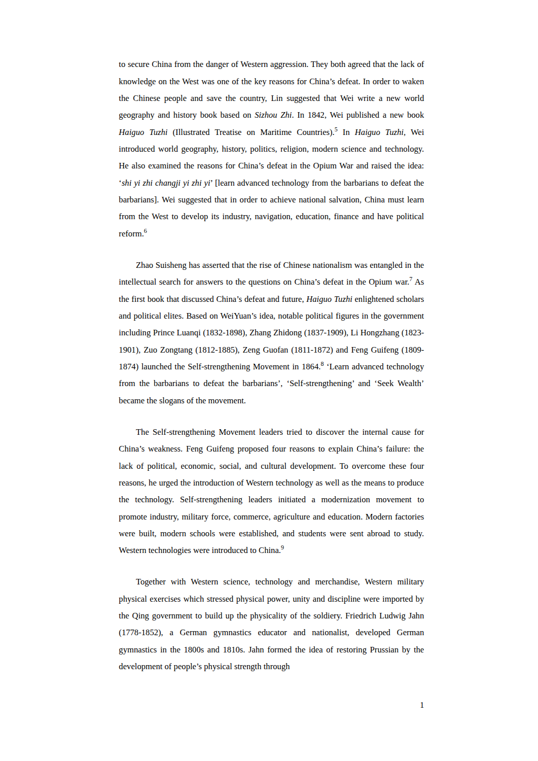to secure China from the danger of Western aggression. They both agreed that the lack of knowledge on the West was one of the key reasons for China’s defeat. In order to waken the Chinese people and save the country, Lin suggested that Wei write a new world geography and history book based on Sizhou Zhi. In 1842, Wei published a new book Haiguo Tuzhi (Illustrated Treatise on Maritime Countries).5 In Haiguo Tuzhi, Wei introduced world geography, history, politics, religion, modern science and technology. He also examined the reasons for China’s defeat in the Opium War and raised the idea: ‘shi yi zhi changji yi zhi yi’ [learn advanced technology from the barbarians to defeat the barbarians]. Wei suggested that in order to achieve national salvation, China must learn from the West to develop its industry, navigation, education, finance and have political reform.6
Zhao Suisheng has asserted that the rise of Chinese nationalism was entangled in the intellectual search for answers to the questions on China’s defeat in the Opium war.7 As the first book that discussed China’s defeat and future, Haiguo Tuzhi enlightened scholars and political elites. Based on WeiYuan’s idea, notable political figures in the government including Prince Luanqi (1832-1898), Zhang Zhidong (1837-1909), Li Hongzhang (1823-1901), Zuo Zongtang (1812-1885), Zeng Guofan (1811-1872) and Feng Guifeng (1809-1874) launched the Self-strengthening Movement in 1864.8 ‘Learn advanced technology from the barbarians to defeat the barbarians’, ‘Self-strengthening’ and ‘Seek Wealth’ became the slogans of the movement.
The Self-strengthening Movement leaders tried to discover the internal cause for China’s weakness. Feng Guifeng proposed four reasons to explain China’s failure: the lack of political, economic, social, and cultural development. To overcome these four reasons, he urged the introduction of Western technology as well as the means to produce the technology. Self-strengthening leaders initiated a modernization movement to promote industry, military force, commerce, agriculture and education. Modern factories were built, modern schools were established, and students were sent abroad to study. Western technologies were introduced to China.9
Together with Western science, technology and merchandise, Western military physical exercises which stressed physical power, unity and discipline were imported by the Qing government to build up the physicality of the soldiery. Friedrich Ludwig Jahn (1778-1852), a German gymnastics educator and nationalist, developed German gymnastics in the 1800s and 1810s. Jahn formed the idea of restoring Prussian by the development of people’s physical strength through
1